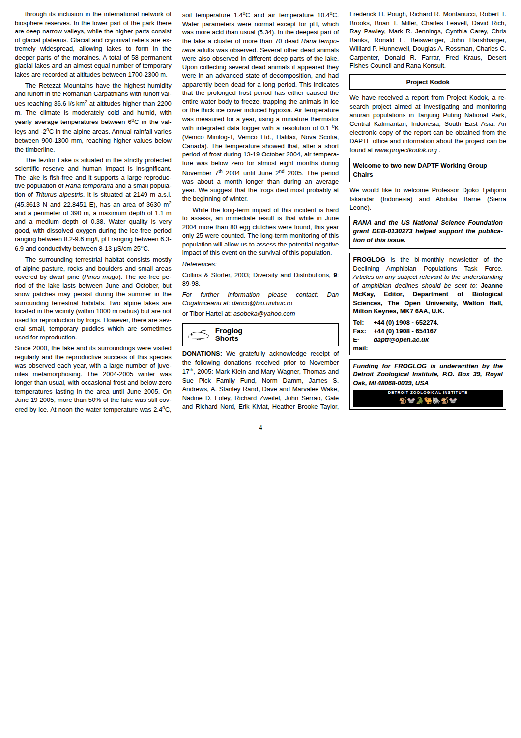through its inclusion in the international network of biosphere reserves. In the lower part of the park there are deep narrow valleys, while the higher parts consist of glacial plateaus. Glacial and cryonival reliefs are extremely widespread, allowing lakes to form in the deeper parts of the moraines. A total of 58 permanent glacial lakes and an almost equal number of temporary lakes are recorded at altitudes between 1700-2300 m.
The Retezat Mountains have the highest humidity and runoff in the Romanian Carpathians with runoff values reaching 36.6 l/s.km2 at altitudes higher than 2200 m. The climate is moderately cold and humid, with yearly average temperatures between 60C in the valleys and -20C in the alpine areas. Annual rainfall varies between 900-1300 mm, reaching higher values below the timberline.
The Iezilor Lake is situated in the strictly protected scientific reserve and human impact is insignificant. The lake is fish-free and it supports a large reproductive population of Rana temporaria and a small population of Triturus alpestris. It is situated at 2149 m a.s.l. (45.3613 N and 22.8451 E), has an area of 3630 m2 and a perimeter of 390 m, a maximum depth of 1.1 m and a medium depth of 0.38. Water quality is very good, with dissolved oxygen during the ice-free period ranging between 8.2-9.6 mg/l, pH ranging between 6.3-6.9 and conductivity between 8-13 µS/cm 250C.
The surrounding terrestrial habitat consists mostly of alpine pasture, rocks and boulders and small areas covered by dwarf pine (Pinus mugo). The ice-free period of the lake lasts between June and October, but snow patches may persist during the summer in the surrounding terrestrial habitats. Two alpine lakes are located in the vicinity (within 1000 m radius) but are not used for reproduction by frogs. However, there are several small, temporary puddles which are sometimes used for reproduction.
Since 2000, the lake and its surroundings were visited regularly and the reproductive success of this species was observed each year, with a large number of juveniles metamorphosing. The 2004-2005 winter was longer than usual, with occasional frost and below-zero temperatures lasting in the area until June 2005. On June 19 2005, more than 50% of the lake was still covered by ice. At noon the water temperature was 2.40C, soil temperature 1.40C and air temperature 10.40C. Water parameters were normal except for pH, which was more acid than usual (5.34). In the deepest part of the lake a cluster of more than 70 dead Rana temporaria adults was observed. Several other dead animals were also observed in different deep parts of the lake. Upon collecting several dead animals it appeared they were in an advanced state of decomposition, and had apparently been dead for a long period. This indicates that the prolonged frost period has either caused the entire water body to freeze, trapping the animals in ice or the thick ice cover induced hypoxia. Air temperature was measured for a year, using a miniature thermistor with integrated data logger with a resolution of 0.1 0K (Vemco Minilog-T, Vemco Ltd., Halifax, Nova Scotia, Canada). The temperature showed that, after a short period of frost during 13-19 October 2004, air temperature was below zero for almost eight months during November 7th 2004 until June 2nd 2005. The period was about a month longer than during an average year. We suggest that the frogs died most probably at the beginning of winter.
While the long-term impact of this incident is hard to assess, an immediate result is that while in June 2004 more than 80 egg clutches were found, this year only 25 were counted. The long-term monitoring of this population will allow us to assess the potential negative impact of this event on the survival of this population.
References:
Collins & Storfer, 2003; Diversity and Distributions, 9: 89-98.
For further information please contact: Dan Cogălniceanu at: danco@bio.unibuc.ro
or Tibor Hartel at: asobeka@yahoo.com
Froglog
Shorts
DONATIONS: We gratefully acknowledge receipt of the following donations received prior to November 17th, 2005: Mark Klein and Mary Wagner, Thomas and Sue Pick Family Fund, Norm Damm, James S. Andrews, A. Stanley Rand, Dave and Marvalee Wake, Nadine D. Foley, Richard Zweifel, John Serrao, Gale and Richard Nord, Erik Kiviat, Heather Brooke Taylor, Frederick H. Pough, Richard R. Montanucci, Robert T. Brooks, Brian T. Miller, Charles Leavell, David Rich, Ray Pawley, Mark R. Jennings, Cynthia Carey, Chris Banks, Ronald E. Beiswenger, John Harshbarger, Willlard P. Hunnewell, Douglas A. Rossman, Charles C. Carpenter, Donald R. Farrar, Fred Kraus, Desert Fishes Council and Rana Konsult.
Project Kodok
We have received a report from Project Kodok, a research project aimed at investigating and monitoring anuran populations in Tanjung Puting National Park, Central Kalimantan, Indonesia, South East Asia. An electronic copy of the report can be obtained from the DAPTF office and information about the project can be found at www.projectkodok.org .
Welcome to two new DAPTF Working Group Chairs
We would like to welcome Professor Djoko Tjahjono Iskandar (Indonesia) and Abdulai Barrie (Sierra Leone).
RANA and the US National Science Foundation grant DEB-0130273 helped support the publication of this issue.
FROGLOG is the bi-monthly newsletter of the Declining Amphibian Populations Task Force. Articles on any subject relevant to the understanding of amphibian declines should be sent to: Jeanne McKay, Editor, Department of Biological Sciences, The Open University, Walton Hall, Milton Keynes, MK7 6AA, U.K.
| Tel: | +44 (0) 1908 - 652274. |
| Fax: | +44 (0) 1908 - 654167 |
| E-mail: | daptf@open.ac.uk |
Funding for FROGLOG is underwritten by the Detroit Zoological Institute, P.O. Box 39, Royal Oak, MI 48068-0039, USA
DETROIT ZOOLOGICAL INSTITUTE 🐒🐭🐊🐫🐘🐒🐭
4